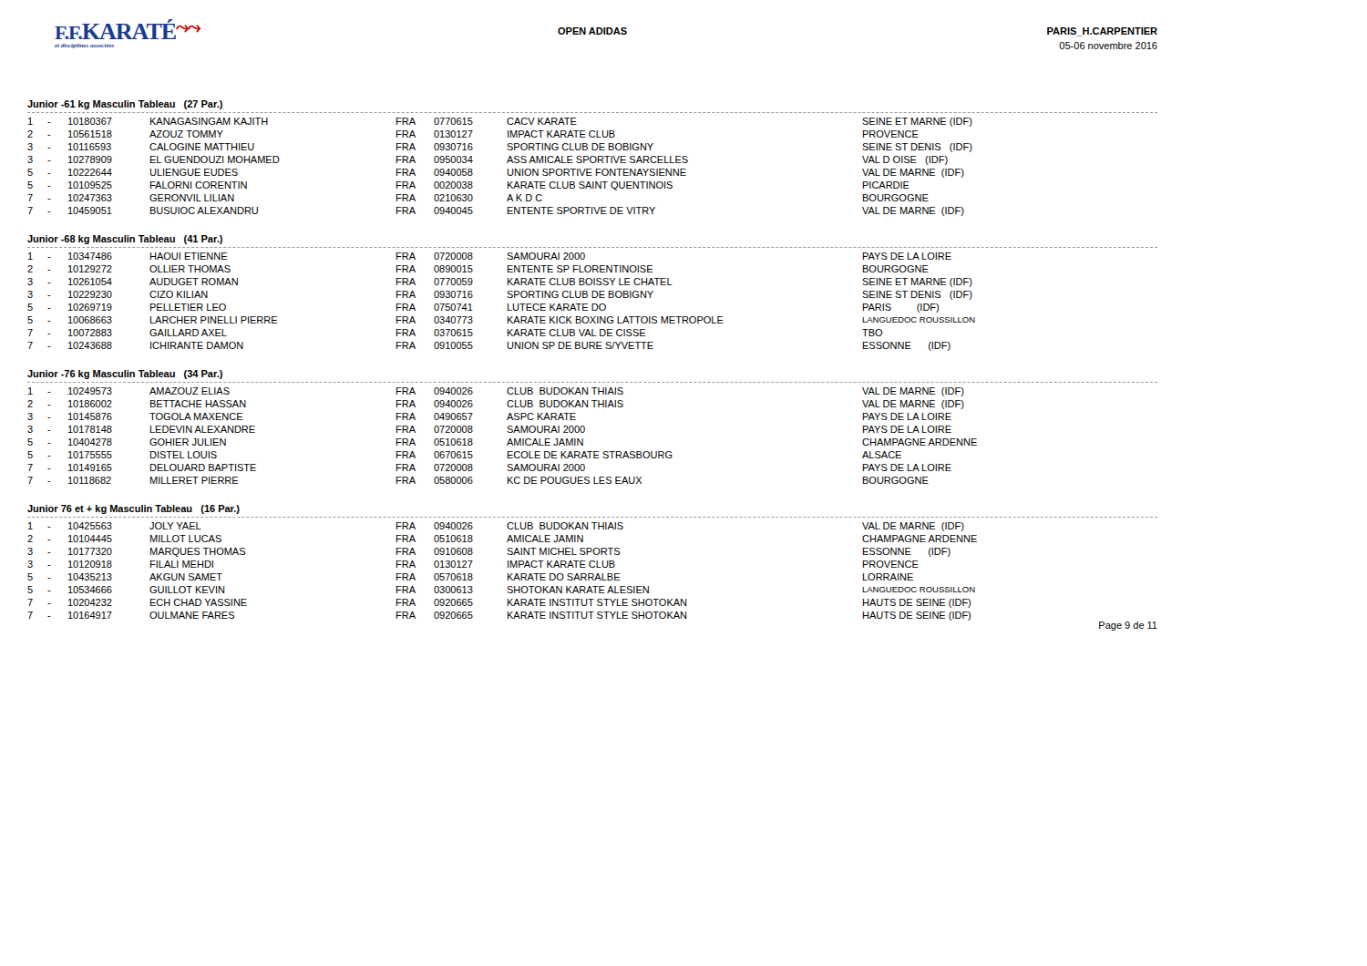F.F. KARATÉ⤳⤳
et disciplines associées
OPEN ADIDAS
PARIS_H.CARPENTIER
05-06 novembre 2016
Junior -61 kg Masculin Tableau (27 Par.)
| 1 | - | 10180367 | KANAGASINGAM KAJITH | FRA | 0770615 | CACV KARATE | SEINE ET MARNE (IDF) |
| 2 | - | 10561518 | AZOUZ TOMMY | FRA | 0130127 | IMPACT KARATE CLUB | PROVENCE |
| 3 | - | 10116593 | CALOGINE MATTHIEU | FRA | 0930716 | SPORTING CLUB DE BOBIGNY | SEINE ST DENIS (IDF) |
| 3 | - | 10278909 | EL GUENDOUZI MOHAMED | FRA | 0950034 | ASS AMICALE SPORTIVE SARCELLES | VAL D OISE (IDF) |
| 5 | - | 10222644 | ULIENGUE EUDES | FRA | 0940058 | UNION SPORTIVE FONTENAYSIENNE | VAL DE MARNE (IDF) |
| 5 | - | 10109525 | FALORNI CORENTIN | FRA | 0020038 | KARATE CLUB SAINT QUENTINOIS | PICARDIE |
| 7 | - | 10247363 | GERONVIL LILIAN | FRA | 0210630 | A K D C | BOURGOGNE |
| 7 | - | 10459051 | BUSUIOC ALEXANDRU | FRA | 0940045 | ENTENTE SPORTIVE DE VITRY | VAL DE MARNE (IDF) |
Junior -68 kg Masculin Tableau (41 Par.)
| 1 | - | 10347486 | HAOUI ETIENNE | FRA | 0720008 | SAMOURAI 2000 | PAYS DE LA LOIRE |
| 2 | - | 10129272 | OLLIER THOMAS | FRA | 0890015 | ENTENTE SP FLORENTINOISE | BOURGOGNE |
| 3 | - | 10261054 | AUDUGET ROMAN | FRA | 0770059 | KARATE CLUB BOISSY LE CHATEL | SEINE ET MARNE (IDF) |
| 3 | - | 10229230 | CIZO KILIAN | FRA | 0930716 | SPORTING CLUB DE BOBIGNY | SEINE ST DENIS (IDF) |
| 5 | - | 10269719 | PELLETIER LEO | FRA | 0750741 | LUTECE KARATE DO | PARIS (IDF) |
| 5 | - | 10068663 | LARCHER PINELLI PIERRE | FRA | 0340773 | KARATE KICK BOXING LATTOIS METROPOLE | LANGUEDOC ROUSSILLON |
| 7 | - | 10072883 | GAILLARD AXEL | FRA | 0370615 | KARATE CLUB VAL DE CISSE | TBO |
| 7 | - | 10243688 | ICHIRANTE DAMON | FRA | 0910055 | UNION SP DE BURE S/YVETTE | ESSONNE (IDF) |
Junior -76 kg Masculin Tableau (34 Par.)
| 1 | - | 10249573 | AMAZOUZ ELIAS | FRA | 0940026 | CLUB BUDOKAN THIAIS | VAL DE MARNE (IDF) |
| 2 | - | 10186002 | BETTACHE HASSAN | FRA | 0940026 | CLUB BUDOKAN THIAIS | VAL DE MARNE (IDF) |
| 3 | - | 10145876 | TOGOLA MAXENCE | FRA | 0490657 | ASPC KARATE | PAYS DE LA LOIRE |
| 3 | - | 10178148 | LEDEVIN ALEXANDRE | FRA | 0720008 | SAMOURAI 2000 | PAYS DE LA LOIRE |
| 5 | - | 10404278 | GOHIER JULIEN | FRA | 0510618 | AMICALE JAMIN | CHAMPAGNE ARDENNE |
| 5 | - | 10175555 | DISTEL LOUIS | FRA | 0670615 | ECOLE DE KARATE STRASBOURG | ALSACE |
| 7 | - | 10149165 | DELOUARD BAPTISTE | FRA | 0720008 | SAMOURAI 2000 | PAYS DE LA LOIRE |
| 7 | - | 10118682 | MILLERET PIERRE | FRA | 0580006 | KC DE POUGUES LES EAUX | BOURGOGNE |
Junior 76 et + kg Masculin Tableau (16 Par.)
| 1 | - | 10425563 | JOLY YAEL | FRA | 0940026 | CLUB BUDOKAN THIAIS | VAL DE MARNE (IDF) |
| 2 | - | 10104445 | MILLOT LUCAS | FRA | 0510618 | AMICALE JAMIN | CHAMPAGNE ARDENNE |
| 3 | - | 10177320 | MARQUES THOMAS | FRA | 0910608 | SAINT MICHEL SPORTS | ESSONNE (IDF) |
| 3 | - | 10120918 | FILALI MEHDI | FRA | 0130127 | IMPACT KARATE CLUB | PROVENCE |
| 5 | - | 10435213 | AKGUN SAMET | FRA | 0570618 | KARATE DO SARRALBE | LORRAINE |
| 5 | - | 10534666 | GUILLOT KEVIN | FRA | 0300613 | SHOTOKAN KARATE ALESIEN | LANGUEDOC ROUSSILLON |
| 7 | - | 10204232 | ECH CHAD YASSINE | FRA | 0920665 | KARATE INSTITUT STYLE SHOTOKAN | HAUTS DE SEINE (IDF) |
| 7 | - | 10164917 | OULMANE FARES | FRA | 0920665 | KARATE INSTITUT STYLE SHOTOKAN | HAUTS DE SEINE (IDF) |
Page 9 de 11